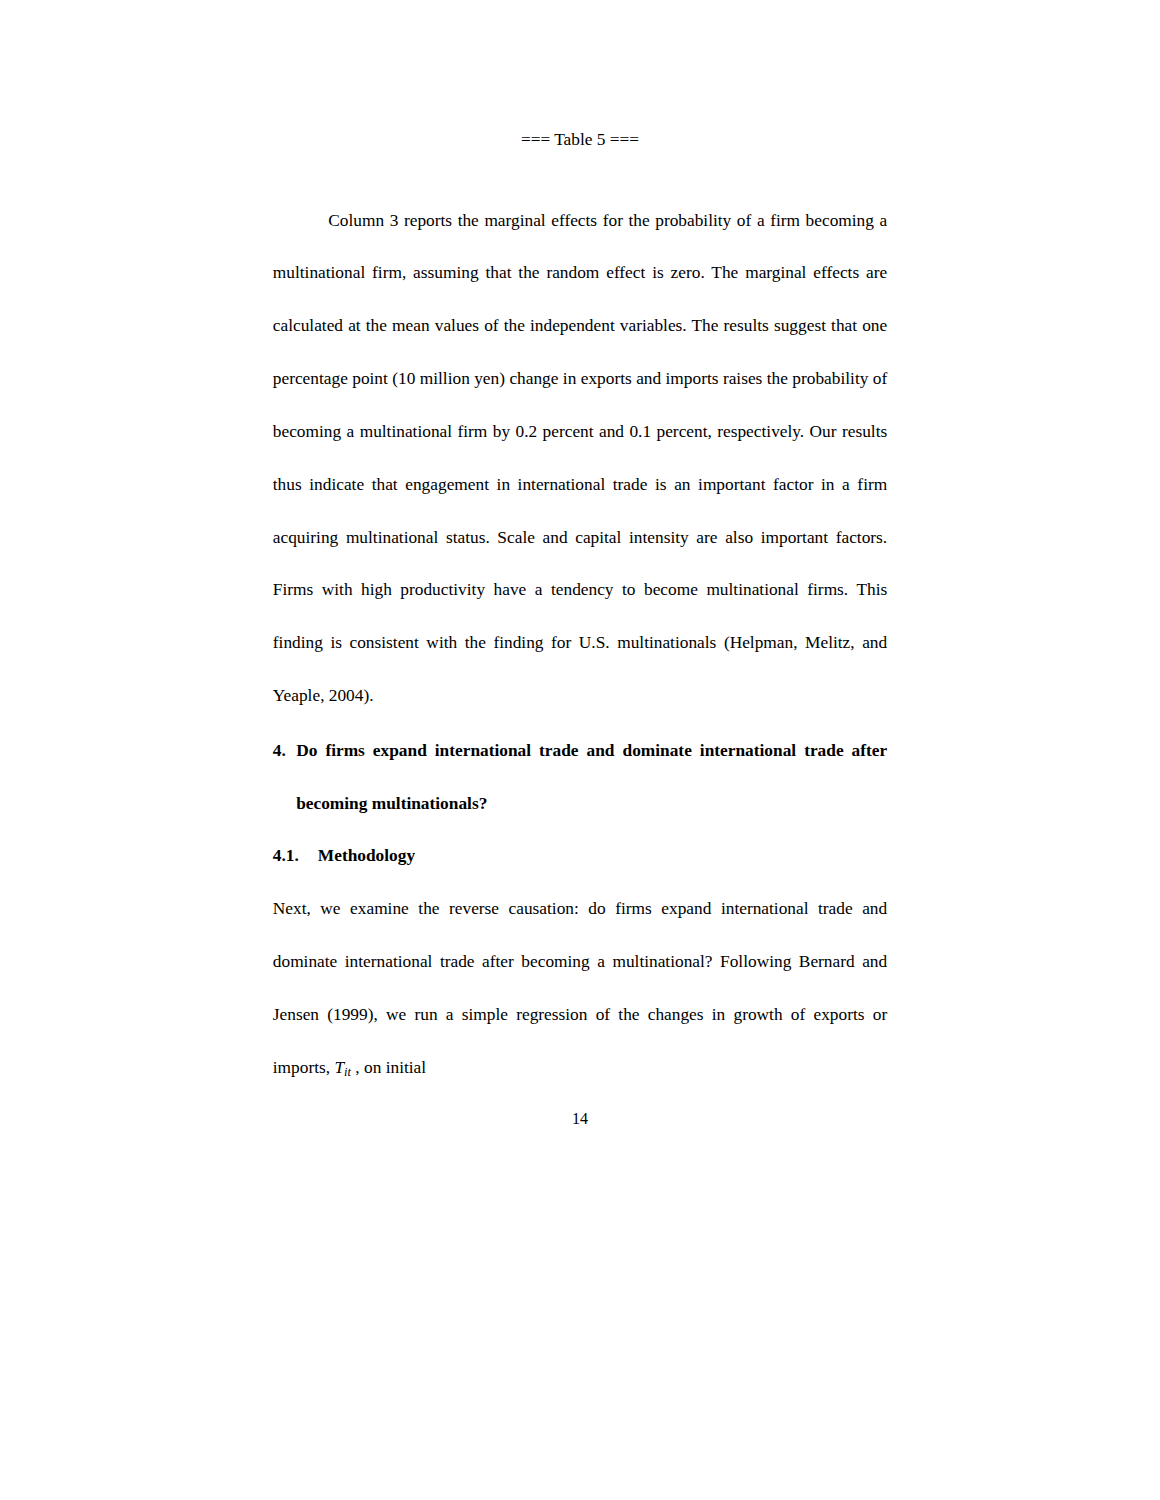=== Table 5 ===
Column 3 reports the marginal effects for the probability of a firm becoming a multinational firm, assuming that the random effect is zero. The marginal effects are calculated at the mean values of the independent variables. The results suggest that one percentage point (10 million yen) change in exports and imports raises the probability of becoming a multinational firm by 0.2 percent and 0.1 percent, respectively. Our results thus indicate that engagement in international trade is an important factor in a firm acquiring multinational status. Scale and capital intensity are also important factors. Firms with high productivity have a tendency to become multinational firms. This finding is consistent with the finding for U.S. multinationals (Helpman, Melitz, and Yeaple, 2004).
4. Do firms expand international trade and dominate international trade after becoming multinationals?
4.1. Methodology
Next, we examine the reverse causation: do firms expand international trade and dominate international trade after becoming a multinational? Following Bernard and Jensen (1999), we run a simple regression of the changes in growth of exports or imports, Tit , on initial
14